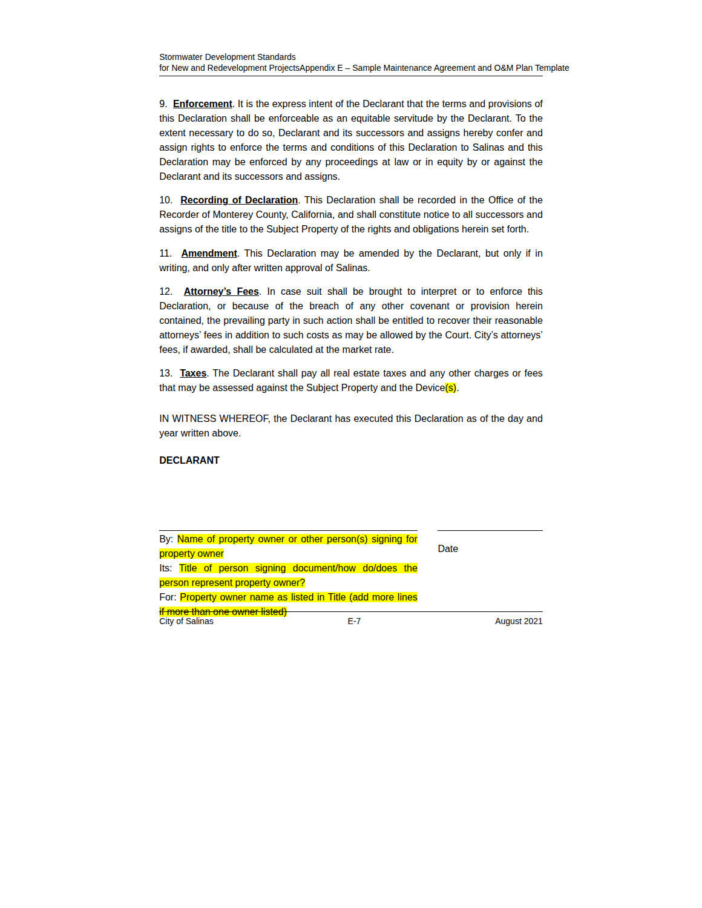Stormwater Development Standards for New and Redevelopment Projects Appendix E – Sample Maintenance Agreement and O&M Plan Template
9. Enforcement. It is the express intent of the Declarant that the terms and provisions of this Declaration shall be enforceable as an equitable servitude by the Declarant. To the extent necessary to do so, Declarant and its successors and assigns hereby confer and assign rights to enforce the terms and conditions of this Declaration to Salinas and this Declaration may be enforced by any proceedings at law or in equity by or against the Declarant and its successors and assigns.
10. Recording of Declaration. This Declaration shall be recorded in the Office of the Recorder of Monterey County, California, and shall constitute notice to all successors and assigns of the title to the Subject Property of the rights and obligations herein set forth.
11. Amendment. This Declaration may be amended by the Declarant, but only if in writing, and only after written approval of Salinas.
12. Attorney’s Fees. In case suit shall be brought to interpret or to enforce this Declaration, or because of the breach of any other covenant or provision herein contained, the prevailing party in such action shall be entitled to recover their reasonable attorneys’ fees in addition to such costs as may be allowed by the Court. City’s attorneys’ fees, if awarded, shall be calculated at the market rate.
13. Taxes. The Declarant shall pay all real estate taxes and any other charges or fees that may be assessed against the Subject Property and the Device(s).
IN WITNESS WHEREOF, the Declarant has executed this Declaration as of the day and year written above.
DECLARANT
By: Name of property owner or other person(s) signing for property owner
Its: Title of person signing document/how do/does the person represent property owner?
For: Property owner name as listed in Title (add more lines if more than one owner listed)
Date
City of Salinas E-7 August 2021